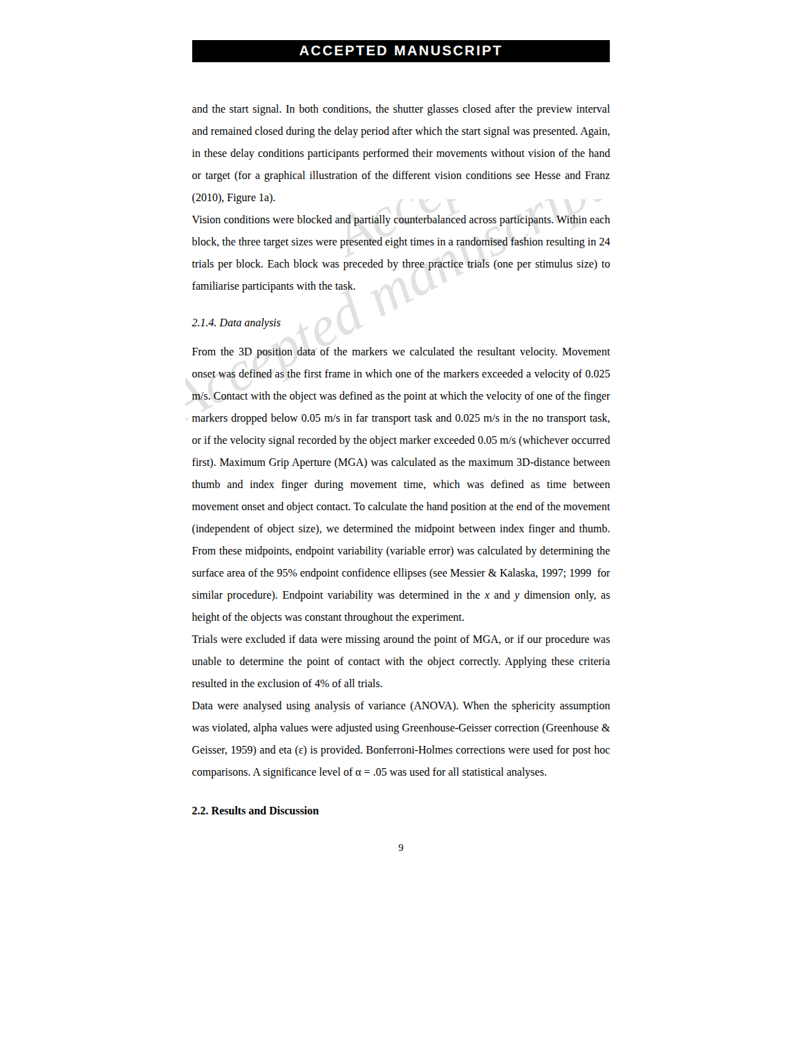ACCEPTED MANUSCRIPT
Accepted manuscript Accepted manuscript
and the start signal. In both conditions, the shutter glasses closed after the preview interval and remained closed during the delay period after which the start signal was presented. Again, in these delay conditions participants performed their movements without vision of the hand or target (for a graphical illustration of the different vision conditions see Hesse and Franz (2010), Figure 1a).
Vision conditions were blocked and partially counterbalanced across participants. Within each block, the three target sizes were presented eight times in a randomised fashion resulting in 24 trials per block. Each block was preceded by three practice trials (one per stimulus size) to familiarise participants with the task.
2.1.4. Data analysis
From the 3D position data of the markers we calculated the resultant velocity. Movement onset was defined as the first frame in which one of the markers exceeded a velocity of 0.025 m/s. Contact with the object was defined as the point at which the velocity of one of the finger markers dropped below 0.05 m/s in far transport task and 0.025 m/s in the no transport task, or if the velocity signal recorded by the object marker exceeded 0.05 m/s (whichever occurred first). Maximum Grip Aperture (MGA) was calculated as the maximum 3D-distance between thumb and index finger during movement time, which was defined as time between movement onset and object contact. To calculate the hand position at the end of the movement (independent of object size), we determined the midpoint between index finger and thumb. From these midpoints, endpoint variability (variable error) was calculated by determining the surface area of the 95% endpoint confidence ellipses (see Messier & Kalaska, 1997; 1999 for similar procedure). Endpoint variability was determined in the x and y dimension only, as height of the objects was constant throughout the experiment.
Trials were excluded if data were missing around the point of MGA, or if our procedure was unable to determine the point of contact with the object correctly. Applying these criteria resulted in the exclusion of 4% of all trials.
Data were analysed using analysis of variance (ANOVA). When the sphericity assumption was violated, alpha values were adjusted using Greenhouse-Geisser correction (Greenhouse & Geisser, 1959) and eta (ε) is provided. Bonferroni-Holmes corrections were used for post hoc comparisons. A significance level of α = .05 was used for all statistical analyses.
2.2. Results and Discussion
9